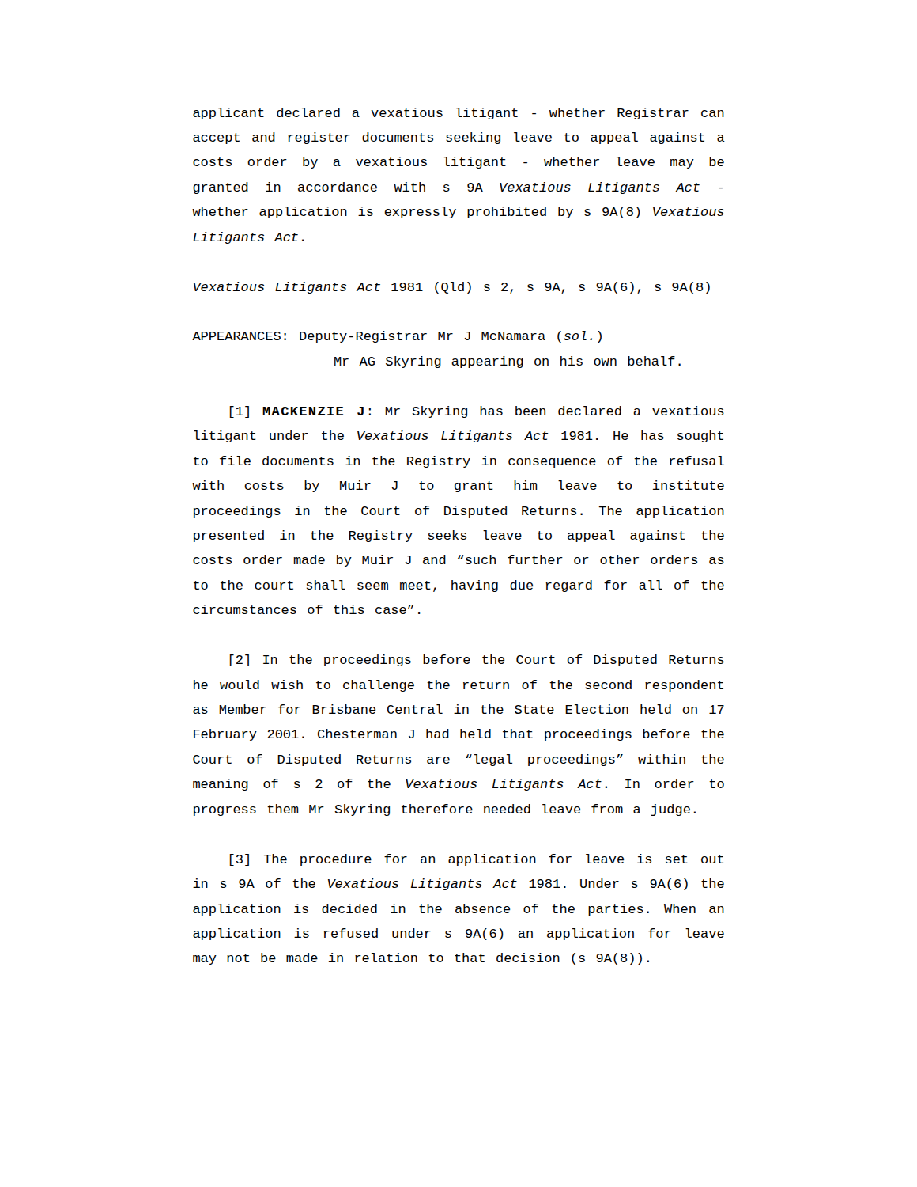applicant declared a vexatious litigant - whether Registrar can accept and register documents seeking leave to appeal against a costs order by a vexatious litigant - whether leave may be granted in accordance with s 9A Vexatious Litigants Act - whether application is expressly prohibited by s 9A(8) Vexatious Litigants Act.
Vexatious Litigants Act 1981 (Qld) s 2, s 9A, s 9A(6), s 9A(8)
APPEARANCES: Deputy-Registrar Mr J McNamara (sol.)Mr AG Skyring appearing on his own behalf.
[1] MACKENZIE J: Mr Skyring has been declared a vexatious litigant under the Vexatious Litigants Act 1981. He has sought to file documents in the Registry in consequence of the refusal with costs by Muir J to grant him leave to institute proceedings in the Court of Disputed Returns. The application presented in the Registry seeks leave to appeal against the costs order made by Muir J and “such further or other orders as to the court shall seem meet, having due regard for all of the circumstances of this case”.
[2] In the proceedings before the Court of Disputed Returns he would wish to challenge the return of the second respondent as Member for Brisbane Central in the State Election held on 17 February 2001. Chesterman J had held that proceedings before the Court of Disputed Returns are “legal proceedings” within the meaning of s 2 of the Vexatious Litigants Act. In order to progress them Mr Skyring therefore needed leave from a judge.
[3] The procedure for an application for leave is set out in s 9A of the Vexatious Litigants Act 1981. Under s 9A(6) the application is decided in the absence of the parties. When an application is refused under s 9A(6) an application for leave may not be made in relation to that decision (s 9A(8)).